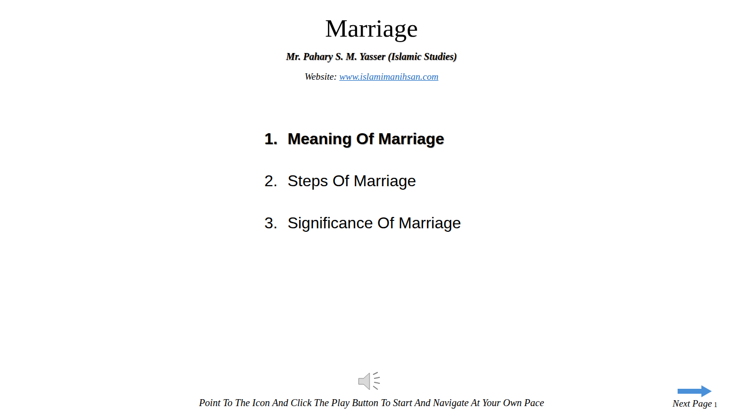Marriage
Mr. Pahary S. M. Yasser (Islamic Studies)
Website: www.islamimanihsan.com
Meaning Of Marriage
Steps Of Marriage
Significance Of Marriage
Point To The Icon And Click The Play Button To Start And Navigate At Your Own Pace
Next Page 1